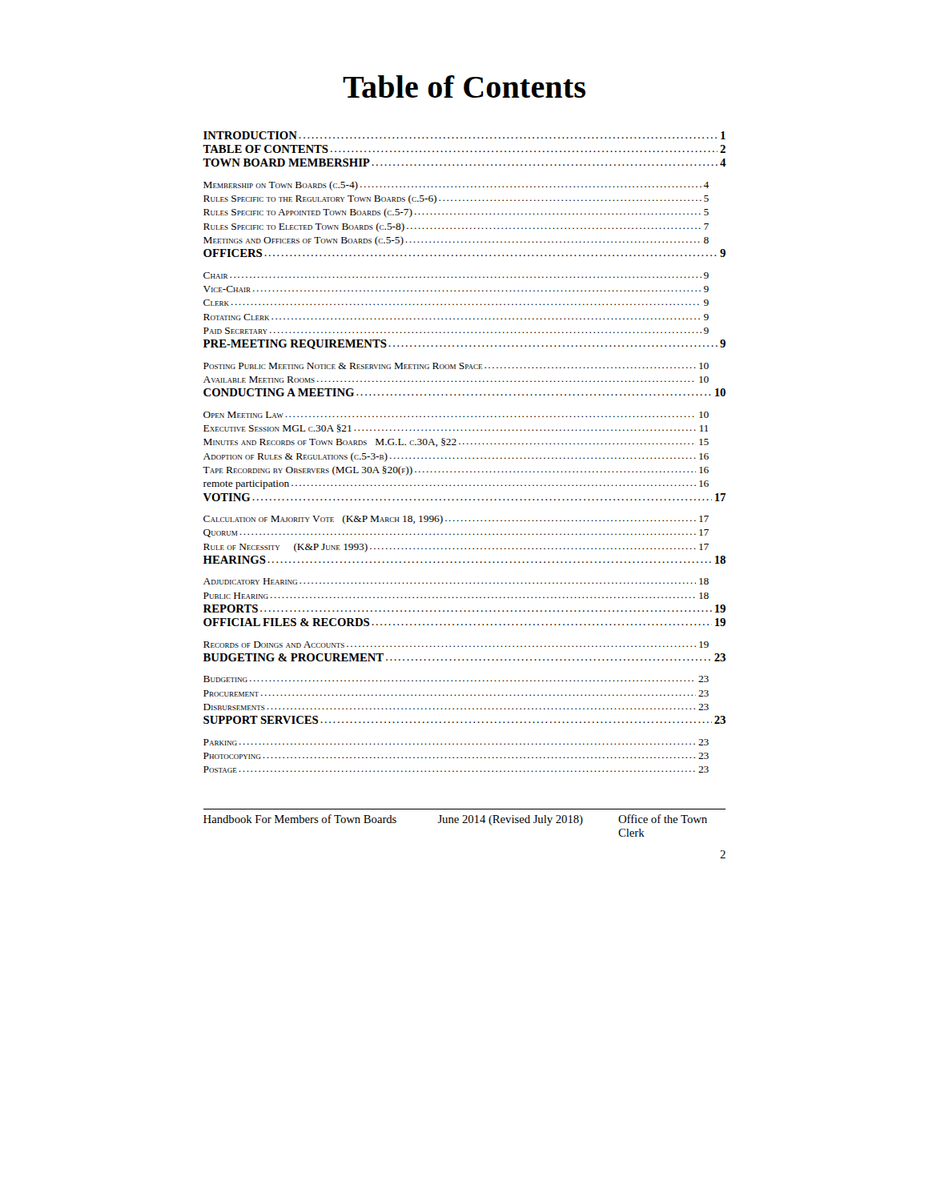Table of Contents
Introduction .................................................................................................................................................................................. 1
Table of Contents ....................................................................................................................................................................... 2
Town Board Membership .............................................................................................................................................................. 4
Membership on Town Boards (c.5-4) ................................................................................................................................................. 4
Rules Specific to the Regulatory Town Boards (c.5-6) ....................................................................................................................... 5
Rules Specific to Appointed Town Boards (c.5-7) .............................................................................................................................. 5
Rules Specific to Elected Town Boards (c.5-8) ................................................................................................................................. 7
Meetings and Officers of Town Boards (c.5-5) ................................................................................................................................. 8
Officers ......................................................................................................................................................................................... 9
Chair ......................................................................................................................................................................................................... 9
Vice-Chair ............................................................................................................................................................................................. 9
Clerk ......................................................................................................................................................................................................... 9
Rotating Clerk ..................................................................................................................................................................................... 9
Paid Secretary ..................................................................................................................................................................................... 9
Pre-Meeting Requirements .......................................................................................................................................................... 9
Posting Public Meeting Notice & Reserving Meeting Room Space ......................................................................................... 10
Available Meeting Rooms ................................................................................................................................................................. 10
Conducting a Meeting ................................................................................................................................................................. 10
Open Meeting Law ............................................................................................................................................................................. 10
Executive Session MGL c.30A §21 ................................................................................................................................................. 11
Minutes and Records of Town Boards M.G.L. c.30A, §22 ......................................................................................... 15
Adoption of Rules & Regulations (c.5-3-b) ....................................................................................................................................... 16
Tape Recording by Observers (MGL 30A §20(f)) ............................................................................................................................. 16
REMOTE PARTICIPATION ................................................................................................................................................................. 16
Voting ............................................................................................................................................................................................. 17
Calculation of Majority Vote (K&P March 18, 1996) ................................................................................................. 17
Quorum ..................................................................................................................................................................................................... 17
Rule of Necessity (K&P June 1993) ................................................................................................................................. 17
Hearings ....................................................................................................................................................................................... 18
Adjudicatory Hearing ......................................................................................................................................................................... 18
Public Hearing ..................................................................................................................................................................................... 18
Reports ......................................................................................................................................................................................... 19
Official Files & Records ................................................................................................................................................................. 19
Records of Doings and Accounts ......................................................................................................................................................... 19
Budgeting & Procurement ............................................................................................................................................................. 23
Budgeting ................................................................................................................................................................................................. 23
Procurement ............................................................................................................................................................................................. 23
Disbursements ..................................................................................................................................................................................... 23
Support Services ......................................................................................................................................................................... 23
Parking ..................................................................................................................................................................................................... 23
Photocopying ......................................................................................................................................................................................... 23
Postage ..................................................................................................................................................................................................... 23
Handbook For Members of Town Boards June 2014 (Revised July 2018) Office of the Town Clerk
2